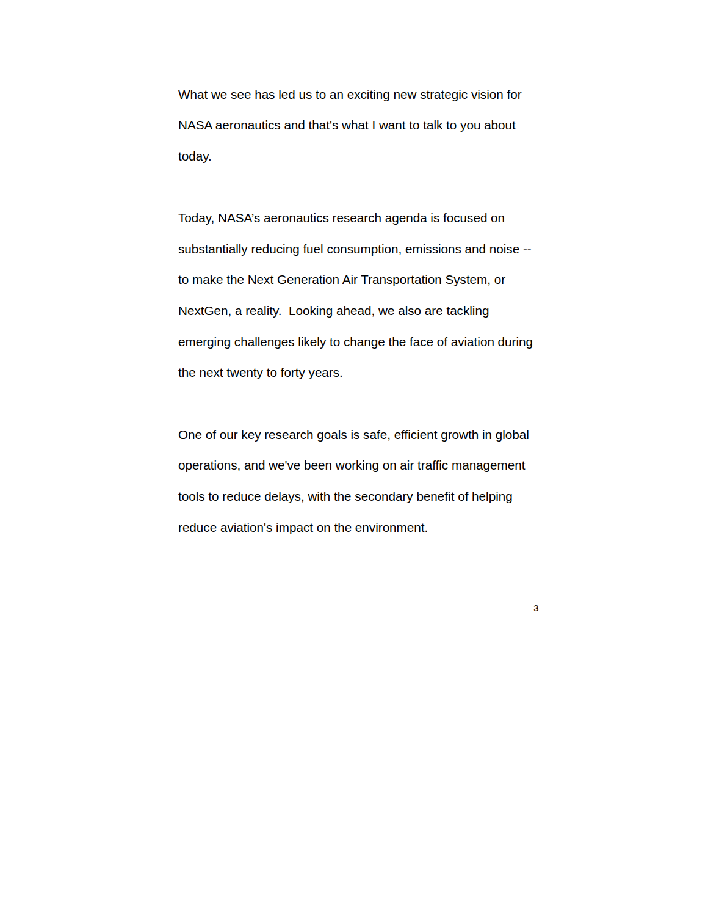What we see has led us to an exciting new strategic vision for NASA aeronautics and that's what I want to talk to you about today.
Today, NASA’s aeronautics research agenda is focused on substantially reducing fuel consumption, emissions and noise -- to make the Next Generation Air Transportation System, or NextGen, a reality. Looking ahead, we also are tackling emerging challenges likely to change the face of aviation during the next twenty to forty years.
One of our key research goals is safe, efficient growth in global operations, and we've been working on air traffic management tools to reduce delays, with the secondary benefit of helping reduce aviation's impact on the environment.
3